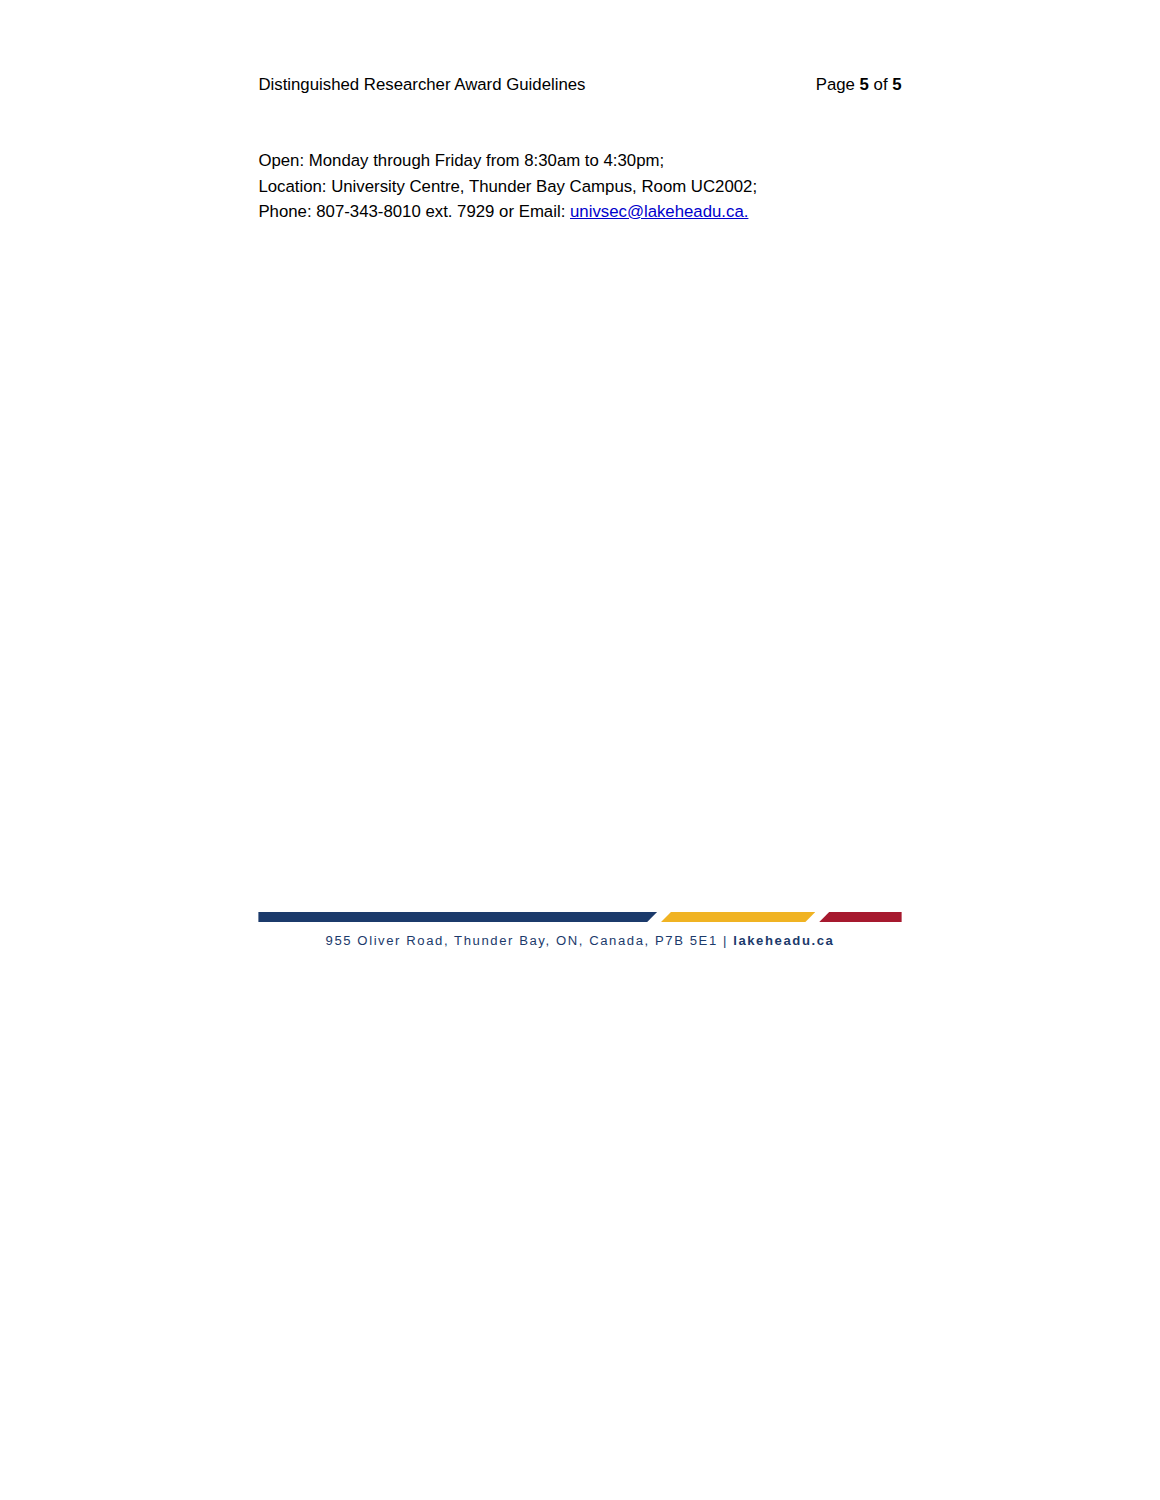Distinguished Researcher Award Guidelines Page 5 of 5
Open: Monday through Friday from 8:30am to 4:30pm;
Location: University Centre, Thunder Bay Campus, Room UC2002;
Phone: 807-343-8010 ext. 7929 or Email: univsec@lakeheadu.ca.
955 Oliver Road, Thunder Bay, ON, Canada, P7B 5E1 | lakeheadu.ca